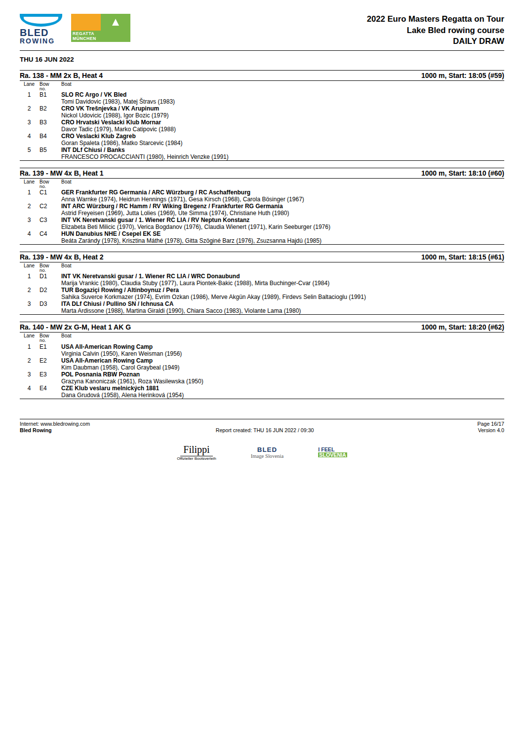BLED
ROWING
REGATTA
MÜNCHEN
2022 Euro Masters Regatta on Tour
Lake Bled rowing course
DAILY DRAW
THU 16 JUN 2022
Ra. 138 - MM 2x B, Heat 4 1000 m, Start: 18:05 (#59)
| Lane | Bow no. | Boat |
| --- | --- | --- |
| 1 | B1 | SLO RC Argo / VK Bled |
| | | Tomi Davidovic (1983), Matej Štravs (1983) |
| 2 | B2 | CRO VK Trešnjevka / VK Arupinum |
| | | Nickol Udovicic (1988), Igor Bozic (1979) |
| 3 | B3 | CRO Hrvatski Veslacki Klub Mornar |
| | | Davor Tadic (1979), Marko Catipovic (1988) |
| 4 | B4 | CRO Veslacki Klub Zagreb |
| | | Goran Spaleta (1986), Matko Starcevic (1984) |
| 5 | B5 | INT DLf Chiusi / Banks |
| | | FRANCESCO PROCACCIANTI (1980), Heinrich Venzke (1991) |
Ra. 139 - MW 4x B, Heat 1 1000 m, Start: 18:10 (#60)
| Lane | Bow no. | Boat |
| --- | --- | --- |
| 1 | C1 | GER Frankfurter RG Germania / ARC Würzburg / RC Aschaffenburg |
| | | Anna Warnke (1974), Heidrun Hennings (1971), Gesa Kirsch (1968), Carola Bösinger (1967) |
| 2 | C2 | INT ARC Würzburg / RC Hamm / RV Wiking Bregenz / Frankfurter RG Germania |
| | | Astrid Freyeisen (1969), Jutta Lolies (1969), Ute Simma (1974), Christiane Huth (1980) |
| 3 | C3 | INT VK Neretvanski gusar / 1. Wiener RC LIA / RV Neptun Konstanz |
| | | Elizabeta Beti Milicic (1970), Verica Bogdanov (1976), Claudia Wienert (1971), Karin Seeburger (1976) |
| 4 | C4 | HUN Danubius NHE / Csepel EK SE |
| | | Beáta Zarándy (1978), Krisztina Máthé (1978), Gitta Szöginé Barz (1976), Zsuzsanna Hajdú (1985) |
Ra. 139 - MW 4x B, Heat 2 1000 m, Start: 18:15 (#61)
| Lane | Bow no. | Boat |
| --- | --- | --- |
| 1 | D1 | INT VK Neretvanski gusar / 1. Wiener RC LIA / WRC Donaubund |
| | | Marija Vrankic (1980), Claudia Stuby (1977), Laura Piontek-Bakic (1988), Mirta Buchinger-Cvar (1984) |
| 2 | D2 | TUR Bogaziçi Rowing / Altinboynuz / Pera |
| | | Sahika Suverce Korkmazer (1974), Evrim Ozkan (1986), Merve Akgün Akay (1989), Firdevs Selin Baltacioglu (1991) |
| 3 | D3 | ITA DLf Chiusi / Pullino SN / Ichnusa CA |
| | | Marta Ardissone (1988), Martina Giraldi (1990), Chiara Sacco (1983), Violante Lama (1980) |
Ra. 140 - MW 2x G-M, Heat 1 AK G 1000 m, Start: 18:20 (#62)
| Lane | Bow no. | Boat |
| --- | --- | --- |
| 1 | E1 | USA All-American Rowing Camp |
| | | Virginia Calvin (1950), Karen Weisman (1956) |
| 2 | E2 | USA All-American Rowing Camp |
| | | Kim Daubman (1958), Carol Graybeal (1949) |
| 3 | E3 | POL Posnania RBW Poznan |
| | | Grazyna Kanoniczak (1961), Roza Wasilewska (1950) |
| 4 | E4 | CZE Klub veslaru melnických 1881 |
| | | Dana Grudová (1958), Alena Herinková (1954) |
Internet: www.bledrowing.com Page 16/17
Bled Rowing Report created: THU 16 JUN 2022 / 09:30 Version 4.0
Filippi
Offizieller Bootsverleih
BLED
Image Slovenia
I FEEL
SLOVENIA